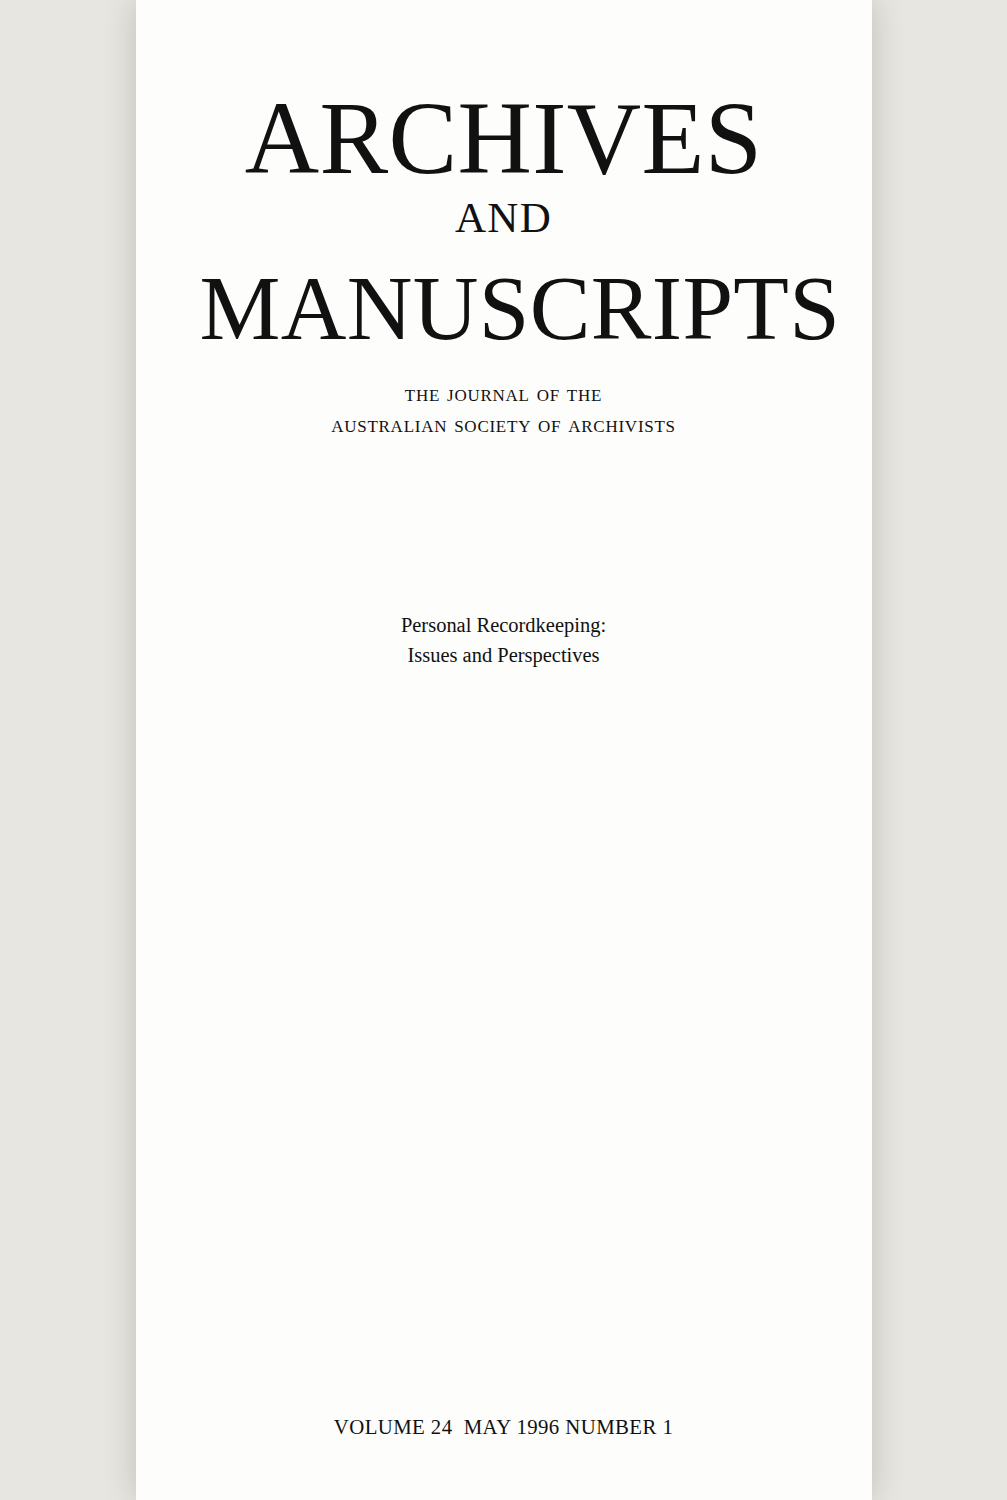Archives and Manuscripts
The Journal of the
Australian Society of Archivists
Personal Recordkeeping:
Issues and Perspectives
VOLUME 24 MAY 1996 NUMBER 1